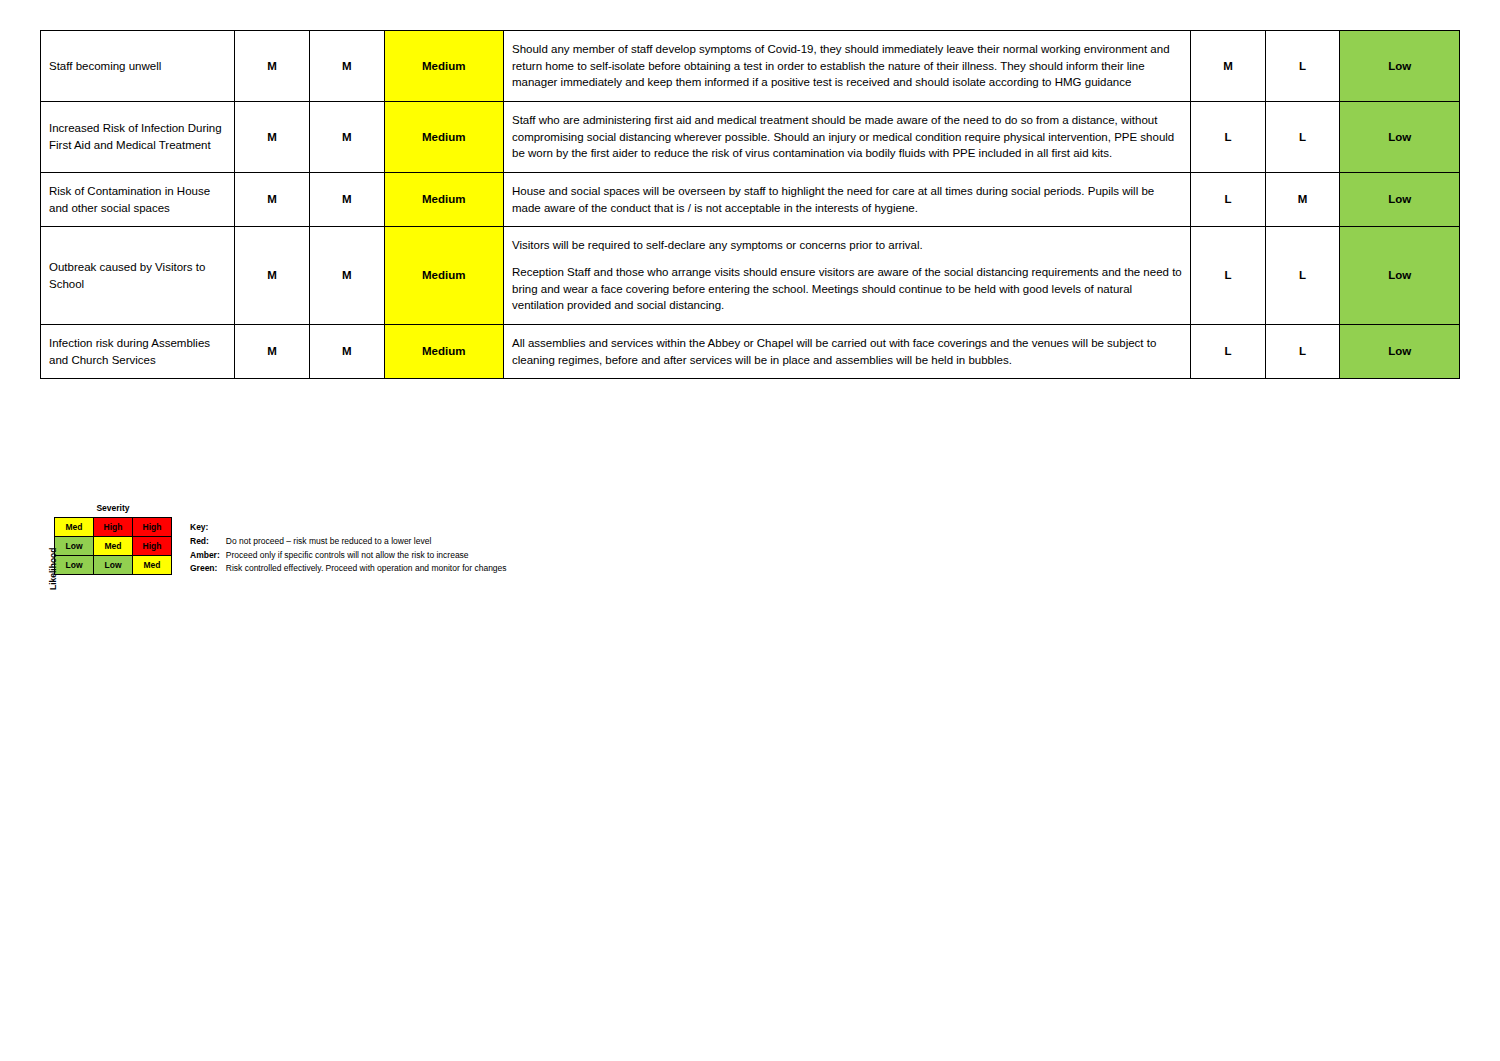| Staff becoming unwell | M | M | Medium | Should any member of staff develop symptoms of Covid-19, they should immediately leave their normal working environment and return home to self-isolate before obtaining a test in order to establish the nature of their illness. They should inform their line manager immediately and keep them informed if a positive test is received and should isolate according to HMG guidance | M | L | Low |
| Increased Risk of Infection During First Aid and Medical Treatment | M | M | Medium | Staff who are administering first aid and medical treatment should be made aware of the need to do so from a distance, without compromising social distancing wherever possible. Should an injury or medical condition require physical intervention, PPE should be worn by the first aider to reduce the risk of virus contamination via bodily fluids with PPE included in all first aid kits. | L | L | Low |
| Risk of Contamination in House and other social spaces | M | M | Medium | House and social spaces will be overseen by staff to highlight the need for care at all times during social periods. Pupils will be made aware of the conduct that is / is not acceptable in the interests of hygiene. | L | M | Low |
| Outbreak caused by Visitors to School | M | M | Medium | Visitors will be required to self-declare any symptoms or concerns prior to arrival. Reception Staff and those who arrange visits should ensure visitors are aware of the social distancing requirements and the need to bring and wear a face covering before entering the school. Meetings should continue to be held with good levels of natural ventilation provided and social distancing. | L | L | Low |
| Infection risk during Assemblies and Church Services | M | M | Medium | All assemblies and services within the Abbey or Chapel will be carried out with face coverings and the venues will be subject to cleaning regimes, before and after services will be in place and assemblies will be held in bubbles. | L | L | Low |
| | Severity |
| Med | High | High |
| Low | Med | High |
| Low | Low | Med |
| Key: | |
| Red: | Do not proceed – risk must be reduced to a lower level |
| Amber: | Proceed only if specific controls will not allow the risk to increase |
| Green: | Risk controlled effectively. Proceed with operation and monitor for changes |
Likelihood